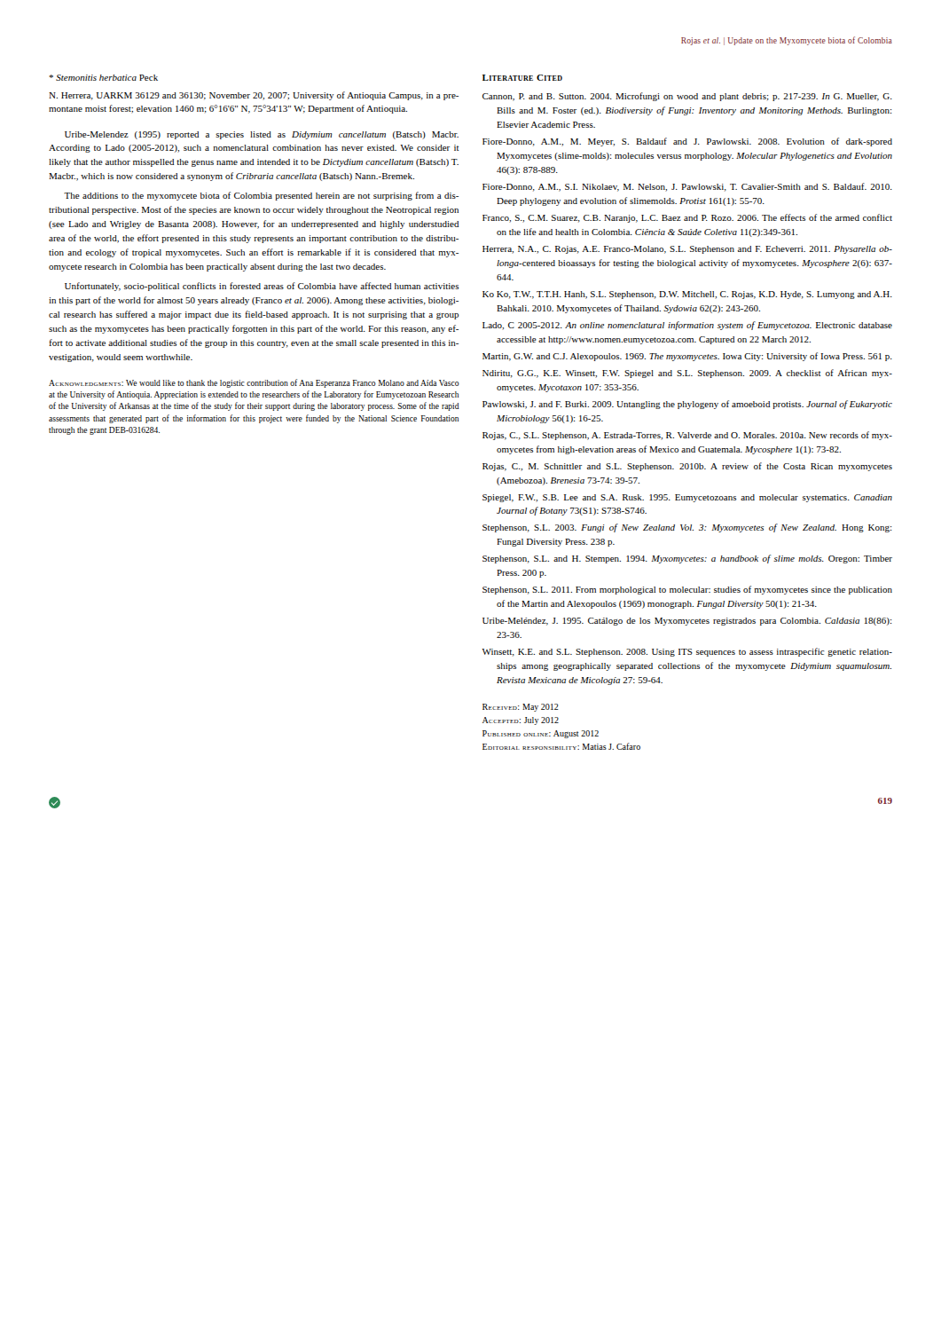Rojas et al. | Update on the Myxomycete biota of Colombia
* Stemonitis herbatica Peck
N. Herrera, UARKM 36129 and 36130; November 20, 2007; University of Antioquia Campus, in a premontane moist forest; elevation 1460 m; 6°16'6" N, 75°34'13" W; Department of Antioquia.
Uribe-Melendez (1995) reported a species listed as Didymium cancellatum (Batsch) Macbr. According to Lado (2005-2012), such a nomenclatural combination has never existed. We consider it likely that the author misspelled the genus name and intended it to be Dictydium cancellatum (Batsch) T. Macbr., which is now considered a synonym of Cribraria cancellata (Batsch) Nann.-Bremek.
The additions to the myxomycete biota of Colombia presented herein are not surprising from a distributional perspective. Most of the species are known to occur widely throughout the Neotropical region (see Lado and Wrigley de Basanta 2008). However, for an underrepresented and highly understudied area of the world, the effort presented in this study represents an important contribution to the distribution and ecology of tropical myxomycetes. Such an effort is remarkable if it is considered that myxomycete research in Colombia has been practically absent during the last two decades.
Unfortunately, socio-political conflicts in forested areas of Colombia have affected human activities in this part of the world for almost 50 years already (Franco et al. 2006). Among these activities, biological research has suffered a major impact due its field-based approach. It is not surprising that a group such as the myxomycetes has been practically forgotten in this part of the world. For this reason, any effort to activate additional studies of the group in this country, even at the small scale presented in this investigation, would seem worthwhile.
Acknowledgments: We would like to thank the logistic contribution of Ana Esperanza Franco Molano and Aída Vasco at the University of Antioquia. Appreciation is extended to the researchers of the Laboratory for Eumycetozoan Research of the University of Arkansas at the time of the study for their support during the laboratory process. Some of the rapid assessments that generated part of the information for this project were funded by the National Science Foundation through the grant DEB-0316284.
Literature Cited
Cannon, P. and B. Sutton. 2004. Microfungi on wood and plant debris; p. 217-239. In G. Mueller, G. Bills and M. Foster (ed.). Biodiversity of Fungi: Inventory and Monitoring Methods. Burlington: Elsevier Academic Press.
Fiore-Donno, A.M., M. Meyer, S. Baldauf and J. Pawlowski. 2008. Evolution of dark-spored Myxomycetes (slime-molds): molecules versus morphology. Molecular Phylogenetics and Evolution 46(3): 878-889.
Fiore-Donno, A.M., S.I. Nikolaev, M. Nelson, J. Pawlowski, T. Cavalier-Smith and S. Baldauf. 2010. Deep phylogeny and evolution of slimemolds. Protist 161(1): 55-70.
Franco, S., C.M. Suarez, C.B. Naranjo, L.C. Baez and P. Rozo. 2006. The effects of the armed conflict on the life and health in Colombia. Ciência & Saúde Coletiva 11(2):349-361.
Herrera, N.A., C. Rojas, A.E. Franco-Molano, S.L. Stephenson and F. Echeverri. 2011. Physarella oblonga-centered bioassays for testing the biological activity of myxomycetes. Mycosphere 2(6): 637-644.
Ko Ko, T.W., T.T.H. Hanh, S.L. Stephenson, D.W. Mitchell, C. Rojas, K.D. Hyde, S. Lumyong and A.H. Bahkali. 2010. Myxomycetes of Thailand. Sydowia 62(2): 243-260.
Lado, C 2005-2012. An online nomenclatural information system of Eumycetozoa. Electronic database accessible at http://www.nomen.eumycetozoa.com. Captured on 22 March 2012.
Martin, G.W. and C.J. Alexopoulos. 1969. The myxomycetes. Iowa City: University of Iowa Press. 561 p.
Ndiritu, G.G., K.E. Winsett, F.W. Spiegel and S.L. Stephenson. 2009. A checklist of African myxomycetes. Mycotaxon 107: 353-356.
Pawlowski, J. and F. Burki. 2009. Untangling the phylogeny of amoeboid protists. Journal of Eukaryotic Microbiology 56(1): 16-25.
Rojas, C., S.L. Stephenson, A. Estrada-Torres, R. Valverde and O. Morales. 2010a. New records of myxomycetes from high-elevation areas of Mexico and Guatemala. Mycosphere 1(1): 73-82.
Rojas, C., M. Schnittler and S.L. Stephenson. 2010b. A review of the Costa Rican myxomycetes (Amebozoa). Brenesia 73-74: 39-57.
Spiegel, F.W., S.B. Lee and S.A. Rusk. 1995. Eumycetozoans and molecular systematics. Canadian Journal of Botany 73(S1): S738-S746.
Stephenson, S.L. 2003. Fungi of New Zealand Vol. 3: Myxomycetes of New Zealand. Hong Kong: Fungal Diversity Press. 238 p.
Stephenson, S.L. and H. Stempen. 1994. Myxomycetes: a handbook of slime molds. Oregon: Timber Press. 200 p.
Stephenson, S.L. 2011. From morphological to molecular: studies of myxomycetes since the publication of the Martin and Alexopoulos (1969) monograph. Fungal Diversity 50(1): 21-34.
Uribe-Meléndez, J. 1995. Catálogo de los Myxomycetes registrados para Colombia. Caldasia 18(86): 23-36.
Winsett, K.E. and S.L. Stephenson. 2008. Using ITS sequences to assess intraspecific genetic relationships among geographically separated collections of the myxomycete Didymium squamulosum. Revista Mexicana de Micología 27: 59-64.
Received: May 2012
Accepted: July 2012
Published online: August 2012
Editorial responsibility: Matias J. Cafaro
619